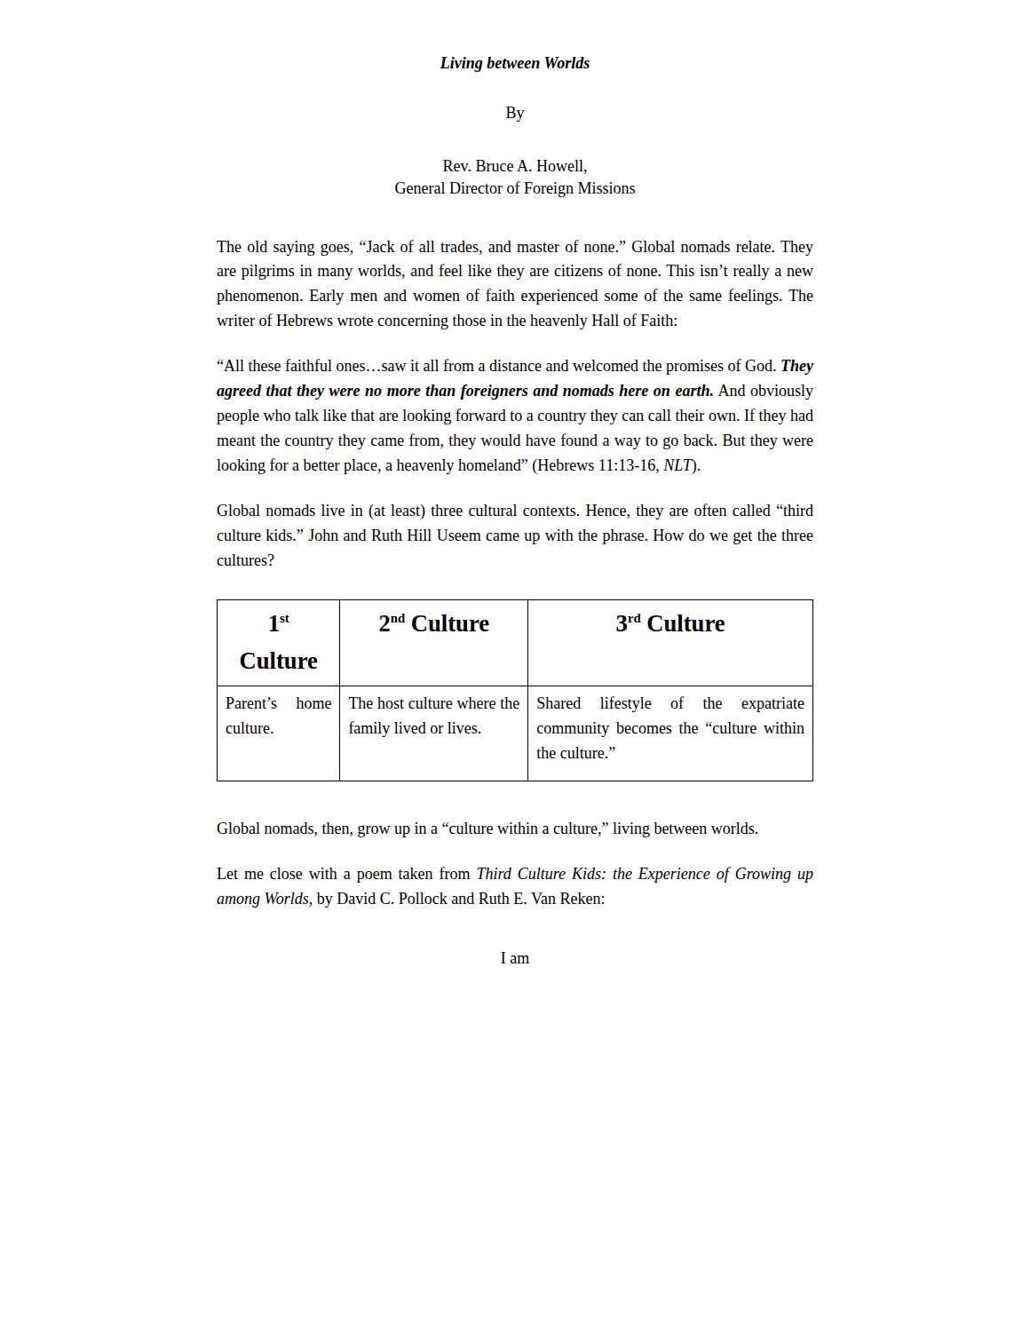Living between Worlds
By
Rev. Bruce A. Howell,
General Director of Foreign Missions
The old saying goes, “Jack of all trades, and master of none.” Global nomads relate. They are pilgrims in many worlds, and feel like they are citizens of none. This isn’t really a new phenomenon. Early men and women of faith experienced some of the same feelings. The writer of Hebrews wrote concerning those in the heavenly Hall of Faith:
“All these faithful ones…saw it all from a distance and welcomed the promises of God. They agreed that they were no more than foreigners and nomads here on earth. And obviously people who talk like that are looking forward to a country they can call their own. If they had meant the country they came from, they would have found a way to go back. But they were looking for a better place, a heavenly homeland” (Hebrews 11:13-16, NLT).
Global nomads live in (at least) three cultural contexts. Hence, they are often called “third culture kids.” John and Ruth Hill Useem came up with the phrase. How do we get the three cultures?
| 1 st Culture | 2 nd Culture | 3 rd Culture |
| --- | --- | --- |
| Parent’s home culture. | The host culture where the family lived or lives. | Shared lifestyle of the expatriate community becomes the “culture within the culture.” |
Global nomads, then, grow up in a “culture within a culture,” living between worlds.
Let me close with a poem taken from Third Culture Kids: the Experience of Growing up among Worlds, by David C. Pollock and Ruth E. Van Reken:
I am